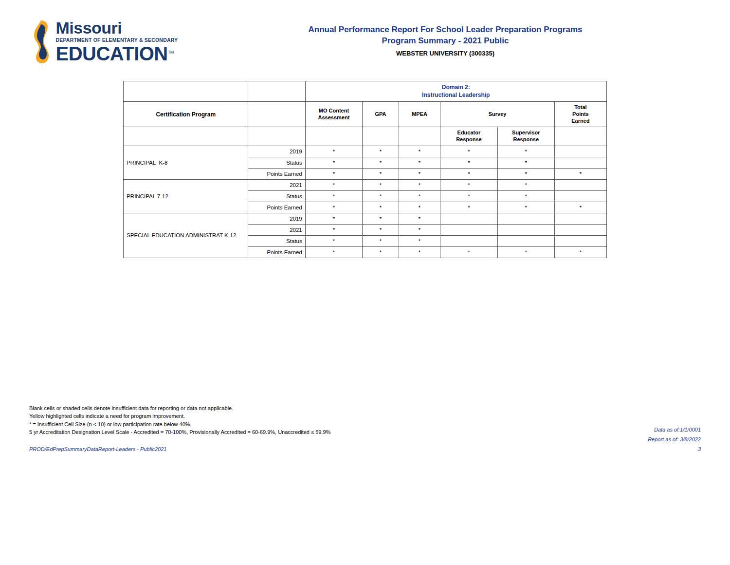Missouri
DEPARTMENT OF ELEMENTARY & SECONDARY
EDUCATIONTM
Annual Performance Report For School Leader Preparation Programs
Program Summary - 2021 Public
WEBSTER UNIVERSITY (300335)
| | | Domain 2: Instructional Leadership |
| Certification Program | | MO Content Assessment | GPA | MPEA | Survey | Total Points Earned |
| | | | | | Educator Response | Supervisor Response | |
| PRINCIPAL K-8 | 2019 | * | * | * | * | * | |
| Status | * | * | * | * | * | |
| Points Earned | * | * | * | * | * | * |
| PRINCIPAL 7-12 | 2021 | * | * | * | * | * | |
| Status | * | * | * | * | * | |
| Points Earned | * | * | * | * | * | * |
| SPECIAL EDUCATION ADMINISTRAT K-12 | 2019 | * | * | * | | | |
| 2021 | * | * | * | | | |
| Status | * | * | * | | | |
| Points Earned | * | * | * | * | * | * |
Blank cells or shaded cells denote insufficient data for reporting or data not applicable.
Yellow highlighted cells indicate a need for program improvement.
* = Insufficient Cell Size (n < 10) or low participation rate below 40%.
5 yr Accreditation Designation Level Scale - Accredited = 70-100%, Provisionally Accredited = 60-69.9%, Unaccredited ≤ 59.9%
Data as of:1/1/0001
Report as of: 3/8/2022
PROD/EdPrepSummaryDataReport-Leaders - Public2021
3